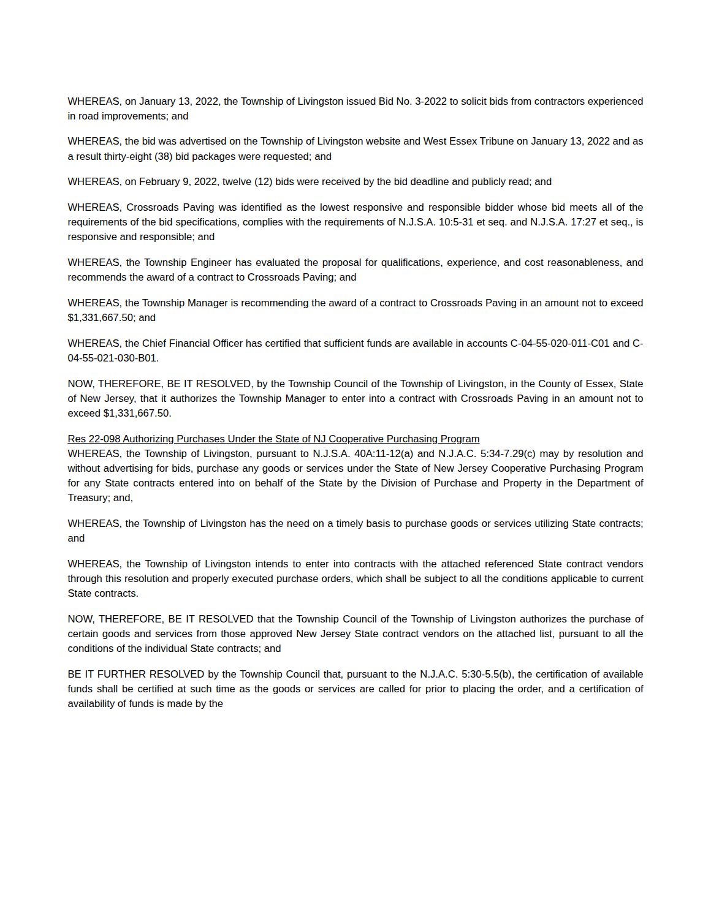WHEREAS, on January 13, 2022, the Township of Livingston issued Bid No. 3-2022 to solicit bids from contractors experienced in road improvements; and
WHEREAS, the bid was advertised on the Township of Livingston website and West Essex Tribune on January 13, 2022 and as a result thirty-eight (38) bid packages were requested; and
WHEREAS, on February 9, 2022, twelve (12) bids were received by the bid deadline and publicly read; and
WHEREAS, Crossroads Paving was identified as the lowest responsive and responsible bidder whose bid meets all of the requirements of the bid specifications, complies with the requirements of N.J.S.A. 10:5-31 et seq. and N.J.S.A. 17:27 et seq., is responsive and responsible; and
WHEREAS, the Township Engineer has evaluated the proposal for qualifications, experience, and cost reasonableness, and recommends the award of a contract to Crossroads Paving; and
WHEREAS, the Township Manager is recommending the award of a contract to Crossroads Paving in an amount not to exceed $1,331,667.50; and
WHEREAS, the Chief Financial Officer has certified that sufficient funds are available in accounts C-04-55-020-011-C01 and C-04-55-021-030-B01.
NOW, THEREFORE, BE IT RESOLVED, by the Township Council of the Township of Livingston, in the County of Essex, State of New Jersey, that it authorizes the Township Manager to enter into a contract with Crossroads Paving in an amount not to exceed $1,331,667.50.
Res 22-098 Authorizing Purchases Under the State of NJ Cooperative Purchasing Program
WHEREAS, the Township of Livingston, pursuant to N.J.S.A. 40A:11-12(a) and N.J.A.C. 5:34-7.29(c) may by resolution and without advertising for bids, purchase any goods or services under the State of New Jersey Cooperative Purchasing Program for any State contracts entered into on behalf of the State by the Division of Purchase and Property in the Department of Treasury; and,
WHEREAS, the Township of Livingston has the need on a timely basis to purchase goods or services utilizing State contracts; and
WHEREAS, the Township of Livingston intends to enter into contracts with the attached referenced State contract vendors through this resolution and properly executed purchase orders, which shall be subject to all the conditions applicable to current State contracts.
NOW, THEREFORE, BE IT RESOLVED that the Township Council of the Township of Livingston authorizes the purchase of certain goods and services from those approved New Jersey State contract vendors on the attached list, pursuant to all the conditions of the individual State contracts; and
BE IT FURTHER RESOLVED by the Township Council that, pursuant to the N.J.A.C. 5:30-5.5(b), the certification of available funds shall be certified at such time as the goods or services are called for prior to placing the order, and a certification of availability of funds is made by the